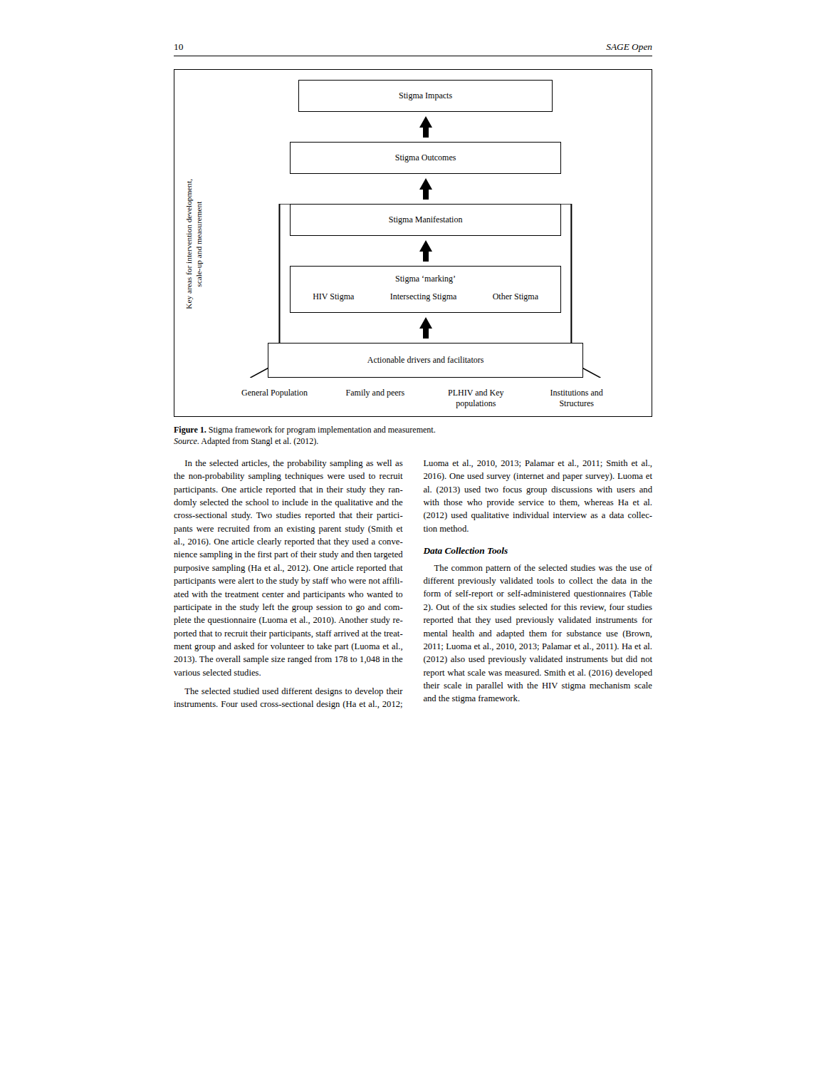10 SAGE Open
Key areas for intervention development,
scale-up and measurement
Stigma Impacts
Stigma Outcomes
Stigma Manifestation
Stigma ‘marking’
HIV Stigma Intersecting Stigma Other Stigma
Actionable drivers and facilitators
General Population
Family and peers
PLHIV and Key
populations
Institutions and
Structures
Figure 1. Stigma framework for program implementation and measurement.
Source. Adapted from Stangl et al. (2012).
In the selected articles, the probability sampling as well as the non-probability sampling techniques were used to recruit participants. One article reported that in their study they randomly selected the school to include in the qualitative and the cross-sectional study. Two studies reported that their participants were recruited from an existing parent study (Smith et al., 2016). One article clearly reported that they used a convenience sampling in the first part of their study and then targeted purposive sampling (Ha et al., 2012). One article reported that participants were alert to the study by staff who were not affiliated with the treatment center and participants who wanted to participate in the study left the group session to go and complete the questionnaire (Luoma et al., 2010). Another study reported that to recruit their participants, staff arrived at the treatment group and asked for volunteer to take part (Luoma et al., 2013). The overall sample size ranged from 178 to 1,048 in the various selected studies.
The selected studied used different designs to develop their instruments. Four used cross-sectional design (Ha et al., 2012; Luoma et al., 2010, 2013; Palamar et al., 2011; Smith et al., 2016). One used survey (internet and paper survey). Luoma et al. (2013) used two focus group discussions with users and with those who provide service to them, whereas Ha et al. (2012) used qualitative individual interview as a data collection method.
Data Collection Tools
The common pattern of the selected studies was the use of different previously validated tools to collect the data in the form of self-report or self-administered questionnaires (Table 2). Out of the six studies selected for this review, four studies reported that they used previously validated instruments for mental health and adapted them for substance use (Brown, 2011; Luoma et al., 2010, 2013; Palamar et al., 2011). Ha et al. (2012) also used previously validated instruments but did not report what scale was measured. Smith et al. (2016) developed their scale in parallel with the HIV stigma mechanism scale and the stigma framework.